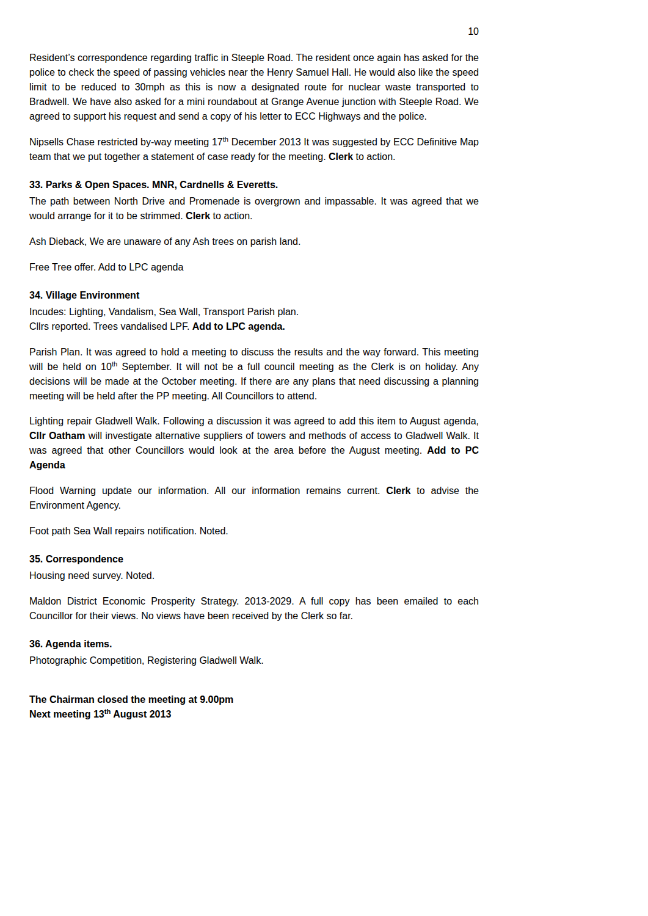10
Resident’s correspondence regarding traffic in Steeple Road. The resident once again has asked for the police to check the speed of passing vehicles near the Henry Samuel Hall. He would also like the speed limit to be reduced to 30mph as this is now a designated route for nuclear waste transported to Bradwell. We have also asked for a mini roundabout at Grange Avenue junction with Steeple Road. We agreed to support his request and send a copy of his letter to ECC Highways and the police.
Nipsells Chase restricted by-way meeting 17th December 2013 It was suggested by ECC Definitive Map team that we put together a statement of case ready for the meeting. Clerk to action.
33. Parks & Open Spaces. MNR, Cardnells & Everetts.
The path between North Drive and Promenade is overgrown and impassable. It was agreed that we would arrange for it to be strimmed. Clerk to action.
Ash Dieback, We are unaware of any Ash trees on parish land.
Free Tree offer. Add to LPC agenda
34. Village Environment
Incudes: Lighting, Vandalism, Sea Wall, Transport Parish plan.
Cllrs reported. Trees vandalised LPF. Add to LPC agenda.
Parish Plan. It was agreed to hold a meeting to discuss the results and the way forward. This meeting will be held on 10th September. It will not be a full council meeting as the Clerk is on holiday. Any decisions will be made at the October meeting. If there are any plans that need discussing a planning meeting will be held after the PP meeting. All Councillors to attend.
Lighting repair Gladwell Walk. Following a discussion it was agreed to add this item to August agenda, Cllr Oatham will investigate alternative suppliers of towers and methods of access to Gladwell Walk. It was agreed that other Councillors would look at the area before the August meeting. Add to PC Agenda
Flood Warning update our information. All our information remains current. Clerk to advise the Environment Agency.
Foot path Sea Wall repairs notification. Noted.
35. Correspondence
Housing need survey. Noted.
Maldon District Economic Prosperity Strategy. 2013-2029. A full copy has been emailed to each Councillor for their views. No views have been received by the Clerk so far.
36. Agenda items.
Photographic Competition, Registering Gladwell Walk.
The Chairman closed the meeting at 9.00pm
Next meeting 13th August 2013